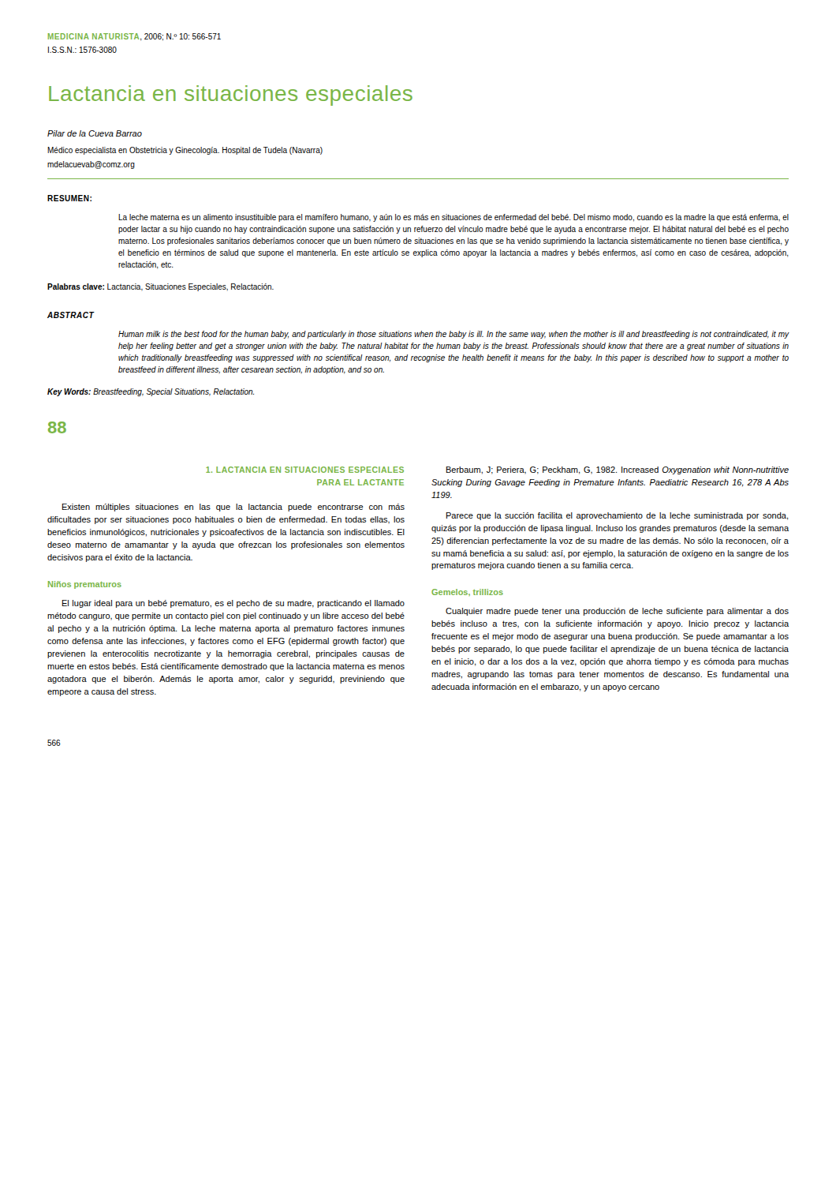MEDICINA NATURISTA, 2006; N.º 10: 566-571 I.S.S.N.: 1576-3080
Lactancia en situaciones especiales
Pilar de la Cueva Barrao
Médico especialista en Obstetricia y Ginecología. Hospital de Tudela (Navarra)
mdelacuevab@comz.org
RESUMEN:
La leche materna es un alimento insustituible para el mamífero humano, y aún lo es más en situaciones de enfermedad del bebé. Del mismo modo, cuando es la madre la que está enferma, el poder lactar a su hijo cuando no hay contraindicación supone una satisfacción y un refuerzo del vínculo madre bebé que le ayuda a encontrarse mejor. El hábitat natural del bebé es el pecho materno. Los profesionales sanitarios deberíamos conocer que un buen número de situaciones en las que se ha venido suprimiendo la lactancia sistemáticamente no tienen base científica, y el beneficio en términos de salud que supone el mantenerla. En este artículo se explica cómo apoyar la lactancia a madres y bebés enfermos, así como en caso de cesárea, adopción, relactación, etc.
Palabras clave: Lactancia, Situaciones Especiales, Relactación.
ABSTRACT
Human milk is the best food for the human baby, and particularly in those situations when the baby is ill. In the same way, when the mother is ill and breastfeeding is not contraindicated, it my help her feeling better and get a stronger union with the baby. The natural habitat for the human baby is the breast. Professionals should know that there are a great number of situations in which traditionally breastfeeding was suppressed with no scientifical reason, and recognise the health benefit it means for the baby. In this paper is described how to support a mother to breastfeed in different illness, after cesarean section, in adoption, and so on.
Key Words: Breastfeeding, Special Situations, Relactation.
88
1. LACTANCIA EN SITUACIONES ESPECIALES
PARA EL LACTANTE
Existen múltiples situaciones en las que la lactancia puede encontrarse con más dificultades por ser situaciones poco habituales o bien de enfermedad. En todas ellas, los beneficios inmunológicos, nutricionales y psicoafectivos de la lactancia son indiscutibles. El deseo materno de amamantar y la ayuda que ofrezcan los profesionales son elementos decisivos para el éxito de la lactancia.
Niños prematuros
El lugar ideal para un bebé prematuro, es el pecho de su madre, practicando el llamado método canguro, que permite un contacto piel con piel continuado y un libre acceso del bebé al pecho y a la nutrición óptima. La leche materna aporta al prematuro factores inmunes como defensa ante las infecciones, y factores como el EFG (epidermal growth factor) que previenen la enterocolitis necrotizante y la hemorragia cerebral, principales causas de muerte en estos bebés. Está científicamente demostrado que la lactancia materna es menos agotadora que el biberón. Además le aporta amor, calor y seguridd, previniendo que empeore a causa del stress.
Berbaum, J; Periera, G; Peckham, G, 1982. Increased Oxygenation whit Nonn-nutrittive Sucking During Gavage Feeding in Premature Infants. Paediatric Research 16, 278 A Abs 1199.
Parece que la succión facilita el aprovechamiento de la leche suministrada por sonda, quizás por la producción de lipasa lingual. Incluso los grandes prematuros (desde la semana 25) diferencian perfectamente la voz de su madre de las demás. No sólo la reconocen, oír a su mamá beneficia a su salud: así, por ejemplo, la saturación de oxígeno en la sangre de los prematuros mejora cuando tienen a su familia cerca.
Gemelos, trillizos
Cualquier madre puede tener una producción de leche suficiente para alimentar a dos bebés incluso a tres, con la suficiente información y apoyo. Inicio precoz y lactancia frecuente es el mejor modo de asegurar una buena producción. Se puede amamantar a los bebés por separado, lo que puede facilitar el aprendizaje de un buena técnica de lactancia en el inicio, o dar a los dos a la vez, opción que ahorra tiempo y es cómoda para muchas madres, agrupando las tomas para tener momentos de descanso. Es fundamental una adecuada información en el embarazo, y un apoyo cercano
566